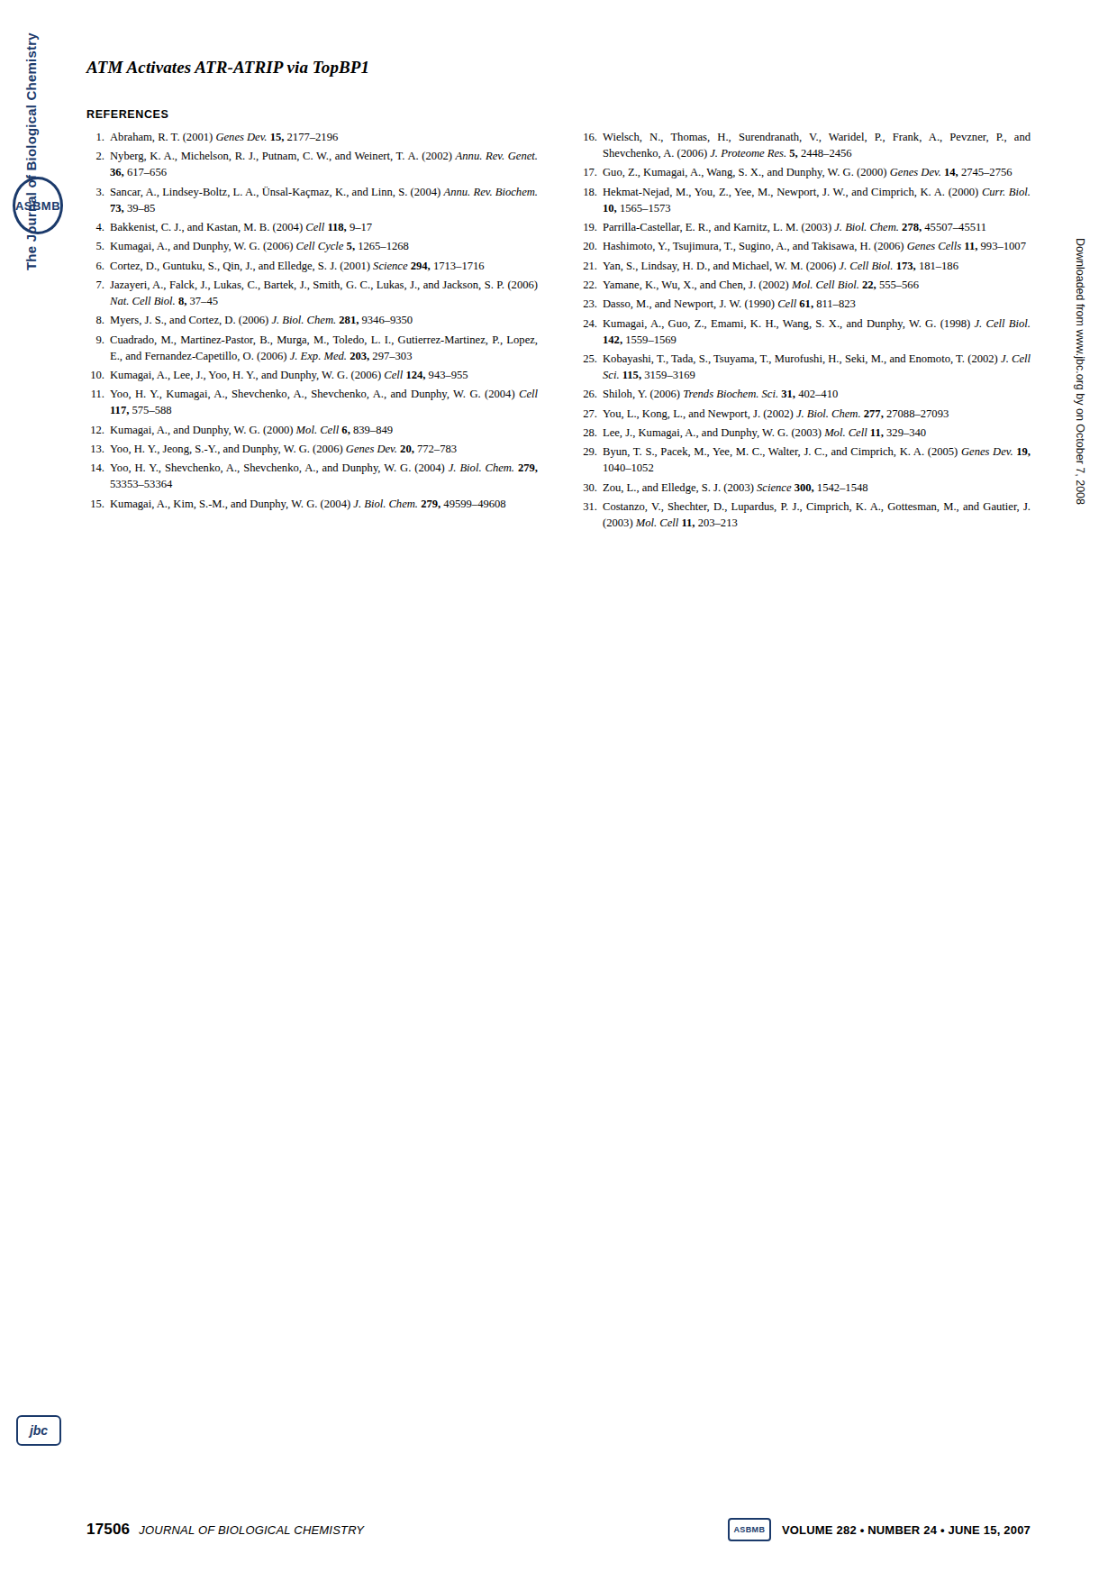ASBMB
The Journal of Biological Chemistry
jbc
Downloaded from www.jbc.org by on October 7, 2008
ATM Activates ATR-ATRIP via TopBP1
REFERENCES
1 Abraham, R. T. (2001) Genes Dev. 15, 2177–2196
2 Nyberg, K. A., Michelson, R. J., Putnam, C. W., and Weinert, T. A. (2002) Annu. Rev. Genet. 36, 617–656
3 Sancar, A., Lindsey-Boltz, L. A., Ünsal-Kaçmaz, K., and Linn, S. (2004) Annu. Rev. Biochem. 73, 39–85
4 Bakkenist, C. J., and Kastan, M. B. (2004) Cell 118, 9–17
5 Kumagai, A., and Dunphy, W. G. (2006) Cell Cycle 5, 1265–1268
6 Cortez, D., Guntuku, S., Qin, J., and Elledge, S. J. (2001) Science 294, 1713–1716
7 Jazayeri, A., Falck, J., Lukas, C., Bartek, J., Smith, G. C., Lukas, J., and Jackson, S. P. (2006) Nat. Cell Biol. 8, 37–45
8 Myers, J. S., and Cortez, D. (2006) J. Biol. Chem. 281, 9346–9350
9 Cuadrado, M., Martinez-Pastor, B., Murga, M., Toledo, L. I., Gutierrez-Martinez, P., Lopez, E., and Fernandez-Capetillo, O. (2006) J. Exp. Med. 203, 297–303
10 Kumagai, A., Lee, J., Yoo, H. Y., and Dunphy, W. G. (2006) Cell 124, 943–955
11 Yoo, H. Y., Kumagai, A., Shevchenko, A., Shevchenko, A., and Dunphy, W. G. (2004) Cell 117, 575–588
12 Kumagai, A., and Dunphy, W. G. (2000) Mol. Cell 6, 839–849
13 Yoo, H. Y., Jeong, S.-Y., and Dunphy, W. G. (2006) Genes Dev. 20, 772–783
14 Yoo, H. Y., Shevchenko, A., Shevchenko, A., and Dunphy, W. G. (2004) J. Biol. Chem. 279, 53353–53364
15 Kumagai, A., Kim, S.-M., and Dunphy, W. G. (2004) J. Biol. Chem. 279, 49599–49608
16 Wielsch, N., Thomas, H., Surendranath, V., Waridel, P., Frank, A., Pevzner, P., and Shevchenko, A. (2006) J. Proteome Res. 5, 2448–2456
17 Guo, Z., Kumagai, A., Wang, S. X., and Dunphy, W. G. (2000) Genes Dev. 14, 2745–2756
18 Hekmat-Nejad, M., You, Z., Yee, M., Newport, J. W., and Cimprich, K. A. (2000) Curr. Biol. 10, 1565–1573
19 Parrilla-Castellar, E. R., and Karnitz, L. M. (2003) J. Biol. Chem. 278, 45507–45511
20 Hashimoto, Y., Tsujimura, T., Sugino, A., and Takisawa, H. (2006) Genes Cells 11, 993–1007
21 Yan, S., Lindsay, H. D., and Michael, W. M. (2006) J. Cell Biol. 173, 181–186
22 Yamane, K., Wu, X., and Chen, J. (2002) Mol. Cell Biol. 22, 555–566
23 Dasso, M., and Newport, J. W. (1990) Cell 61, 811–823
24 Kumagai, A., Guo, Z., Emami, K. H., Wang, S. X., and Dunphy, W. G. (1998) J. Cell Biol. 142, 1559–1569
25 Kobayashi, T., Tada, S., Tsuyama, T., Murofushi, H., Seki, M., and Enomoto, T. (2002) J. Cell Sci. 115, 3159–3169
26 Shiloh, Y. (2006) Trends Biochem. Sci. 31, 402–410
27 You, L., Kong, L., and Newport, J. (2002) J. Biol. Chem. 277, 27088–27093
28 Lee, J., Kumagai, A., and Dunphy, W. G. (2003) Mol. Cell 11, 329–340
29 Byun, T. S., Pacek, M., Yee, M. C., Walter, J. C., and Cimprich, K. A. (2005) Genes Dev. 19, 1040–1052
30 Zou, L., and Elledge, S. J. (2003) Science 300, 1542–1548
31 Costanzo, V., Shechter, D., Lupardus, P. J., Cimprich, K. A., Gottesman, M., and Gautier, J. (2003) Mol. Cell 11, 203–213
17506 JOURNAL OF BIOLOGICAL CHEMISTRY
ASBMB VOLUME 282 • NUMBER 24 • JUNE 15, 2007